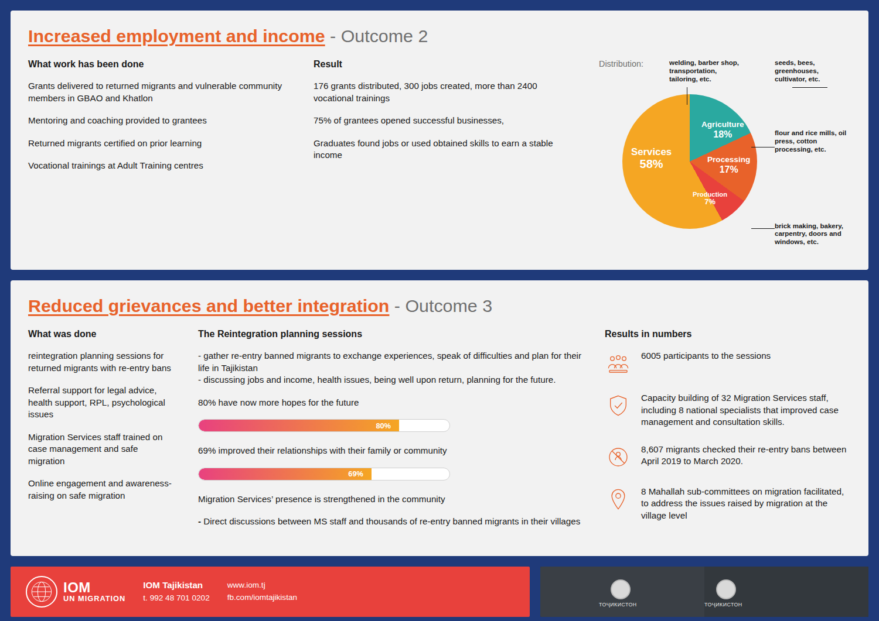Increased employment and income - Outcome 2
What work has been done
Grants delivered to returned migrants and vulnerable community members in GBAO and Khatlon
Mentoring and coaching provided to grantees
Returned migrants certified on prior learning
Vocational trainings at Adult Training centres
Result
176 grants distributed, 300 jobs created, more than 2400 vocational trainings
75% of grantees opened successful businesses,
Graduates found jobs or used obtained skills to earn a stable income
Distribution:
Services58%
Agriculture18%
Processing17%
Production7%
welding, barber shop, transportation, tailoring, etc.
seeds, bees, greenhouses, cultivator, etc.
flour and rice mills, oil press, cotton processing, etc.
brick making, bakery, carpentry, doors and windows, etc.
Reduced grievances and better integration - Outcome 3
What was done
reintegration planning sessions for returned migrants with re-entry bans
Referral support for legal advice, health support, RPL, psychological issues
Migration Services staff trained on case management and safe migration
Online engagement and awareness-raising on safe migration
The Reintegration planning sessions
- gather re-entry banned migrants to exchange experiences, speak of difficulties and plan for their life in Tajikistan
- discussing jobs and income, health issues, being well upon return, planning for the future.
80% have now more hopes for the future
80%
69% improved their relationships with their family or community
69%
Migration Services’ presence is strengthened in the community
- Direct discussions between MS staff and thousands of re-entry banned migrants in their villages
Results in numbers
6005 participants to the sessions
Capacity building of 32 Migration Services staff, including 8 national specialists that improved case management and consultation skills.
8,607 migrants checked their re-entry bans between April 2019 to March 2020.
8 Mahallah sub-committees on migration facilitated, to address the issues raised by migration at the village level
IOMUN MIGRATION
IOM Tajikistan t. 992 48 701 0202
www.iom.tj
fb.com/iomtajikistan
ТОҶИКИСТОН
ТОҶИКИСТОН